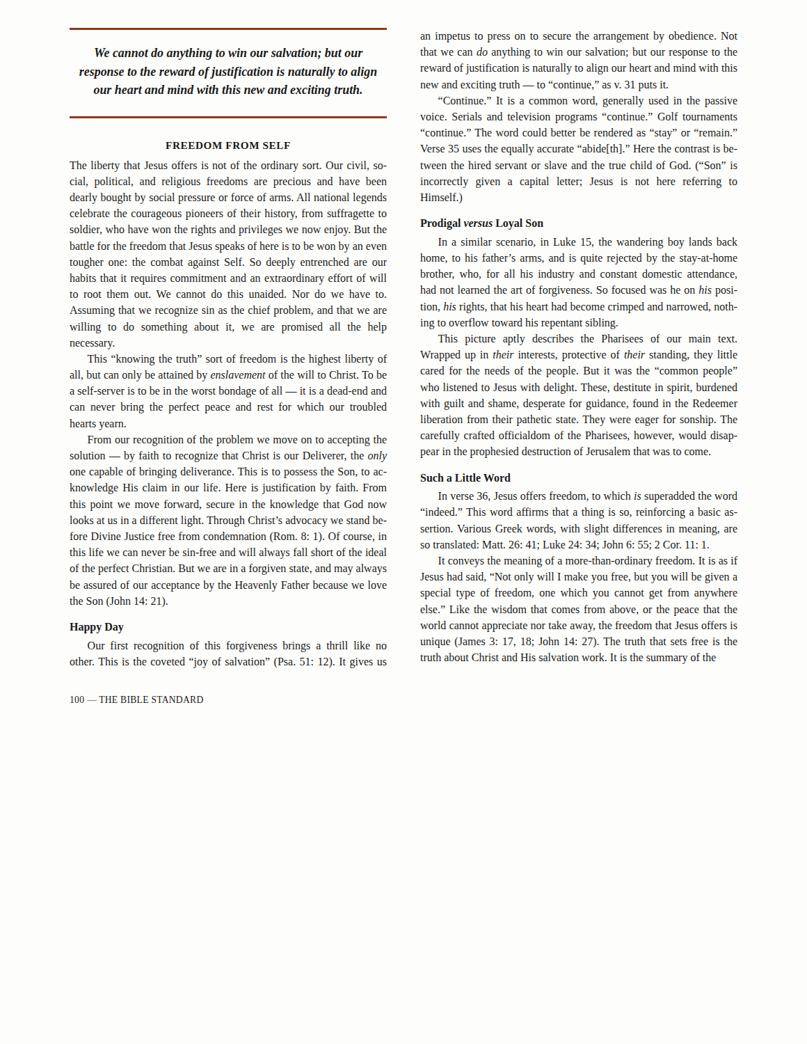We cannot do anything to win our salvation; but our response to the reward of justification is naturally to align our heart and mind with this new and exciting truth.
Freedom From Self
The liberty that Jesus offers is not of the ordinary sort. Our civil, social, political, and religious freedoms are precious and have been dearly bought by social pressure or force of arms. All national legends celebrate the courageous pioneers of their history, from suffragette to soldier, who have won the rights and privileges we now enjoy. But the battle for the freedom that Jesus speaks of here is to be won by an even tougher one: the combat against Self. So deeply entrenched are our habits that it requires commitment and an extraordinary effort of will to root them out. We cannot do this unaided. Nor do we have to. Assuming that we recognize sin as the chief problem, and that we are willing to do something about it, we are promised all the help necessary.
This “knowing the truth” sort of freedom is the highest liberty of all, but can only be attained by enslavement of the will to Christ. To be a self-server is to be in the worst bondage of all — it is a dead-end and can never bring the perfect peace and rest for which our troubled hearts yearn.
From our recognition of the problem we move on to accepting the solution — by faith to recognize that Christ is our Deliverer, the only one capable of bringing deliverance. This is to possess the Son, to acknowledge His claim in our life. Here is justification by faith. From this point we move forward, secure in the knowledge that God now looks at us in a different light. Through Christ’s advocacy we stand before Divine Justice free from condemnation (Rom. 8: 1). Of course, in this life we can never be sin-free and will always fall short of the ideal of the perfect Christian. But we are in a forgiven state, and may always be assured of our acceptance by the Heavenly Father because we love the Son (John 14: 21).
Happy Day
Our first recognition of this forgiveness brings a thrill like no other. This is the coveted “joy of salvation” (Psa. 51: 12). It gives us an impetus to press on to secure the arrangement by obedience. Not that we can do anything to win our salvation; but our response to the reward of justification is naturally to align our heart and mind with this new and exciting truth — to “continue,” as v. 31 puts it.
“Continue.” It is a common word, generally used in the passive voice. Serials and television programs “continue.” Golf tournaments “continue.” The word could better be rendered as “stay” or “remain.” Verse 35 uses the equally accurate “abide[th].” Here the contrast is between the hired servant or slave and the true child of God. (“Son” is incorrectly given a capital letter; Jesus is not here referring to Himself.)
Prodigal versus Loyal Son
In a similar scenario, in Luke 15, the wandering boy lands back home, to his father’s arms, and is quite rejected by the stay-at-home brother, who, for all his industry and constant domestic attendance, had not learned the art of forgiveness. So focused was he on his position, his rights, that his heart had become crimped and narrowed, nothing to overflow toward his repentant sibling.
This picture aptly describes the Pharisees of our main text. Wrapped up in their interests, protective of their standing, they little cared for the needs of the people. But it was the “common people” who listened to Jesus with delight. These, destitute in spirit, burdened with guilt and shame, desperate for guidance, found in the Redeemer liberation from their pathetic state. They were eager for sonship. The carefully crafted officialdom of the Pharisees, however, would disappear in the prophesied destruction of Jerusalem that was to come.
Such a Little Word
In verse 36, Jesus offers freedom, to which is superadded the word “indeed.” This word affirms that a thing is so, reinforcing a basic assertion. Various Greek words, with slight differences in meaning, are so translated: Matt. 26: 41; Luke 24: 34; John 6: 55; 2 Cor. 11: 1.
It conveys the meaning of a more-than-ordinary freedom. It is as if Jesus had said, “Not only will I make you free, but you will be given a special type of freedom, one which you cannot get from anywhere else.” Like the wisdom that comes from above, or the peace that the world cannot appreciate nor take away, the freedom that Jesus offers is unique (James 3: 17, 18; John 14: 27). The truth that sets free is the truth about Christ and His salvation work. It is the summary of the
100 — THE BIBLE STANDARD